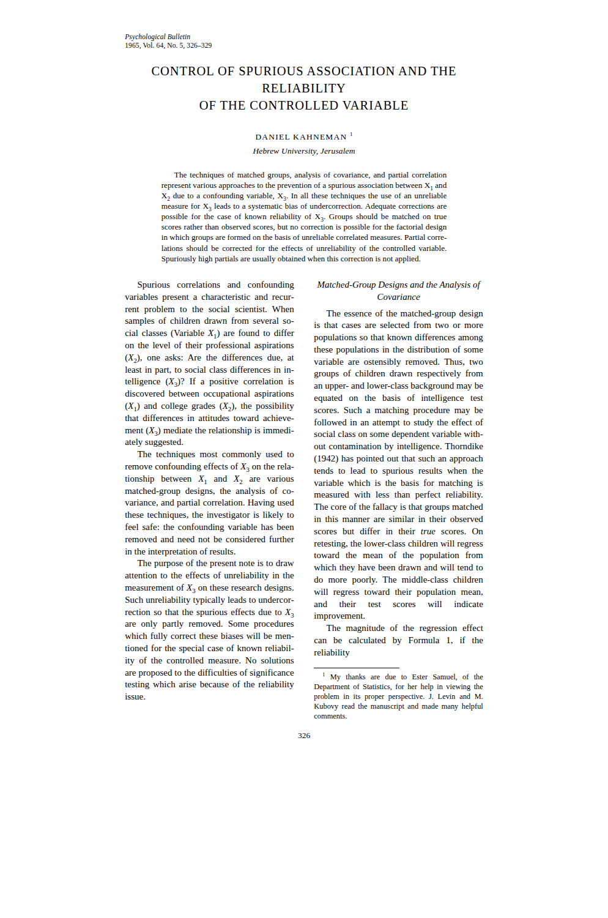Psychological Bulletin
1965, Vol. 64, No. 5, 326–329
CONTROL OF SPURIOUS ASSOCIATION AND THE RELIABILITY
OF THE CONTROLLED VARIABLE
DANIEL KAHNEMAN 1
Hebrew University, Jerusalem
The techniques of matched groups, analysis of covariance, and partial correlation represent various approaches to the prevention of a spurious association between X1 and X2 due to a confounding variable, X3. In all these techniques the use of an unreliable measure for X3 leads to a systematic bias of undercorrection. Adequate corrections are possible for the case of known reliability of X3. Groups should be matched on true scores rather than observed scores, but no correction is possible for the factorial design in which groups are formed on the basis of unreliable correlated measures. Partial correlations should be corrected for the effects of unreliability of the controlled variable. Spuriously high partials are usually obtained when this correction is not applied.
Spurious correlations and confounding variables present a characteristic and recurrent problem to the social scientist. When samples of children drawn from several social classes (Variable X1) are found to differ on the level of their professional aspirations (X2), one asks: Are the differences due, at least in part, to social class differences in intelligence (X3)? If a positive correlation is discovered between occupational aspirations (X1) and college grades (X2), the possibility that differences in attitudes toward achievement (X3) mediate the relationship is immediately suggested.
The techniques most commonly used to remove confounding effects of X3 on the relationship between X1 and X2 are various matched-group designs, the analysis of covariance, and partial correlation. Having used these techniques, the investigator is likely to feel safe: the confounding variable has been removed and need not be considered further in the interpretation of results.
The purpose of the present note is to draw attention to the effects of unreliability in the measurement of X3 on these research designs. Such unreliability typically leads to undercorrection so that the spurious effects due to X3 are only partly removed. Some procedures which fully correct these biases will be mentioned for the special case of known reliability of the controlled measure. No solutions are proposed to the difficulties of significance testing which arise because of the reliability issue.
Matched-Group Designs and the Analysis of Covariance
The essence of the matched-group design is that cases are selected from two or more populations so that known differences among these populations in the distribution of some variable are ostensibly removed. Thus, two groups of children drawn respectively from an upper- and lower-class background may be equated on the basis of intelligence test scores. Such a matching procedure may be followed in an attempt to study the effect of social class on some dependent variable without contamination by intelligence. Thorndike (1942) has pointed out that such an approach tends to lead to spurious results when the variable which is the basis for matching is measured with less than perfect reliability. The core of the fallacy is that groups matched in this manner are similar in their observed scores but differ in their true scores. On retesting, the lower-class children will regress toward the mean of the population from which they have been drawn and will tend to do more poorly. The middle-class children will regress toward their population mean, and their test scores will indicate improvement.
The magnitude of the regression effect can be calculated by Formula 1, if the reliability
1 My thanks are due to Ester Samuel, of the Department of Statistics, for her help in viewing the problem in its proper perspective. J. Levin and M. Kubovy read the manuscript and made many helpful comments.
326